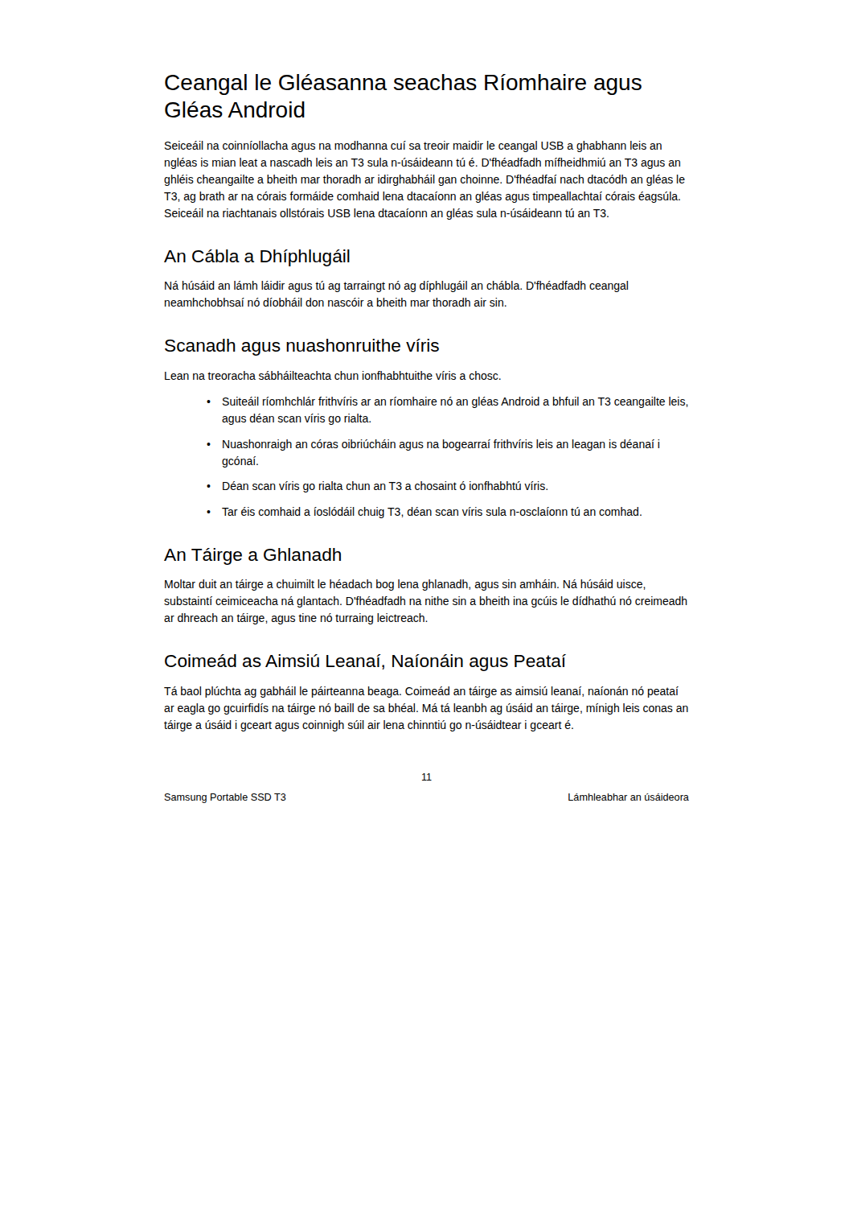Ceangal le Gléasanna seachas Ríomhaire agus Gléas Android
Seiceáil na coinníollacha agus na modhanna cuí sa treoir maidir le ceangal USB a ghabhann leis an ngléas is mian leat a nascadh leis an T3 sula n-úsáideann tú é. D'fhéadfadh mífheidhmiú an T3 agus an ghléis cheangailte a bheith mar thoradh ar idirghabháil gan choinne. D'fhéadfaí nach dtacódh an gléas le T3, ag brath ar na córais formáide comhaid lena dtacaíonn an gléas agus timpeallachtaí córais éagsúla. Seiceáil na riachtanais ollstórais USB lena dtacaíonn an gléas sula n-úsáideann tú an T3.
An Cábla a Dhíphlugáil
Ná húsáid an lámh láidir agus tú ag tarraingt nó ag díphlugáil an chábla. D'fhéadfadh ceangal neamhchobhsaí nó díobháil don nascóir a bheith mar thoradh air sin.
Scanadh agus nuashonruithe víris
Lean na treoracha sábháilteachta chun ionfhabhtuithe víris a chosc.
Suiteáil ríomhchlár frithvíris ar an ríomhaire nó an gléas Android a bhfuil an T3 ceangailte leis, agus déan scan víris go rialta.
Nuashonraigh an córas oibriúcháin agus na bogearraí frithvíris leis an leagan is déanaí i gcónaí.
Déan scan víris go rialta chun an T3 a chosaint ó ionfhabhtú víris.
Tar éis comhaid a íoslódáil chuig T3, déan scan víris sula n-osclaíonn tú an comhad.
An Táirge a Ghlanadh
Moltar duit an táirge a chuimilt le héadach bog lena ghlanadh, agus sin amháin. Ná húsáid uisce, substaintí ceimiceacha ná glantach. D'fhéadfadh na nithe sin a bheith ina gcúis le dídhathú nó creimeadh ar dhreach an táirge, agus tine nó turraing leictreach.
Coimeád as Aimsiú Leanaí, Naíonáin agus Peataí
Tá baol plúchta ag gabháil le páirteanna beaga. Coimeád an táirge as aimsiú leanaí, naíonán nó peataí ar eagla go gcuirfidís na táirge nó baill de sa bhéal. Má tá leanbh ag úsáid an táirge, mínigh leis conas an táirge a úsáid i gceart agus coinnigh súil air lena chinntiú go n-úsáidtear i gceart é.
11
Samsung Portable SSD T3 Lámhleabhar an úsáideora